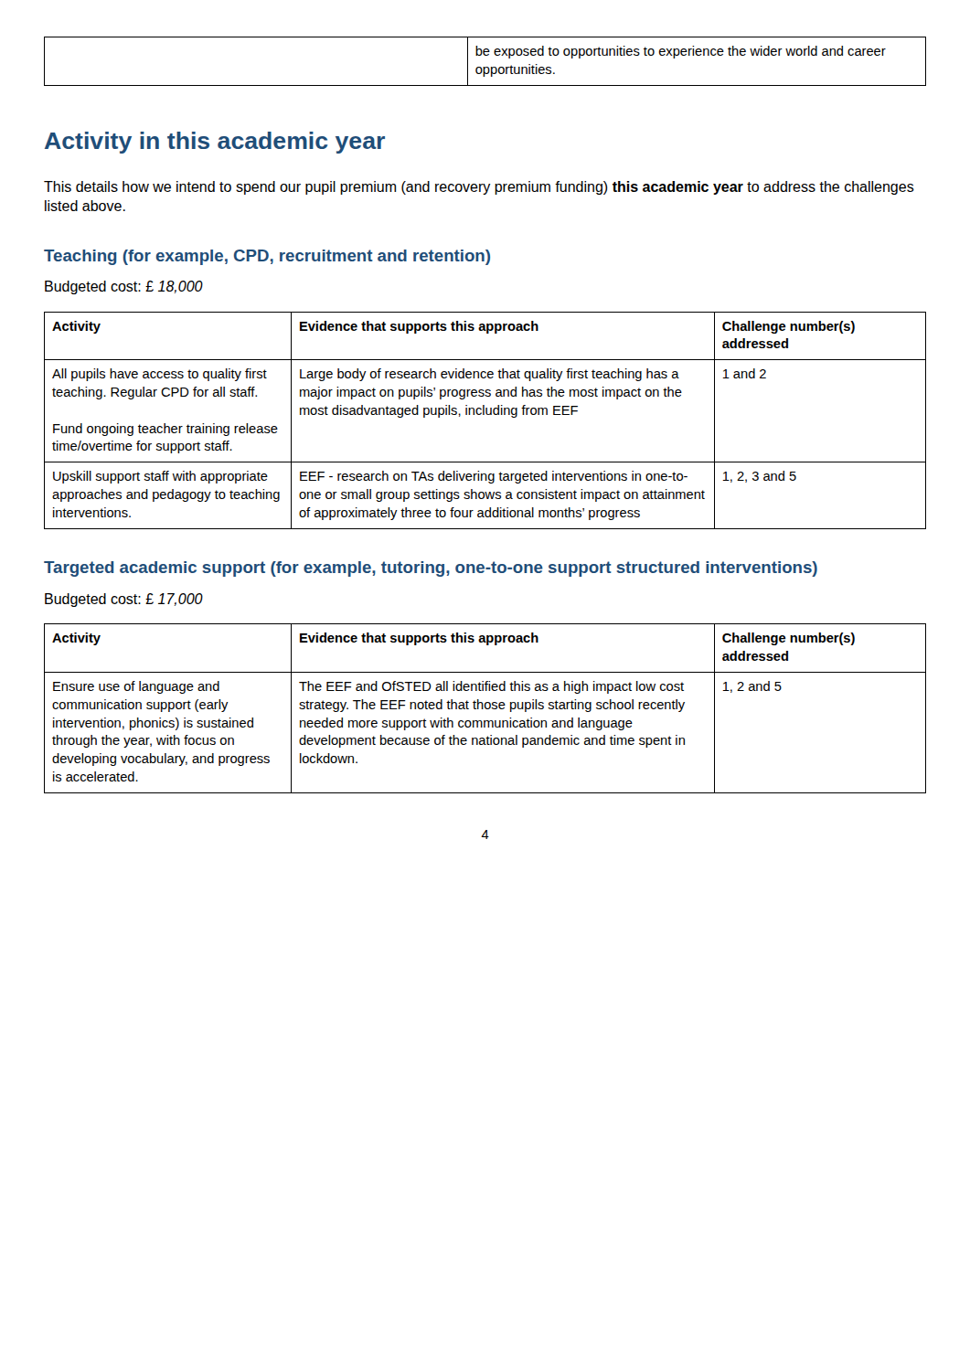| | be exposed to opportunities to experience the wider world and career opportunities. |
Activity in this academic year
This details how we intend to spend our pupil premium (and recovery premium funding) this academic year to address the challenges listed above.
Teaching (for example, CPD, recruitment and retention)
Budgeted cost: £ 18,000
| Activity | Evidence that supports this approach | Challenge number(s) addressed |
| --- | --- | --- |
| All pupils have access to quality first teaching. Regular CPD for all staff. Fund ongoing teacher training release time/overtime for support staff. | Large body of research evidence that quality first teaching has a major impact on pupils’ progress and has the most impact on the most disadvantaged pupils, including from EEF | 1 and 2 |
| Upskill support staff with appropriate approaches and pedagogy to teaching interventions. | EEF - research on TAs delivering targeted interventions in one-to-one or small group settings shows a consistent impact on attainment of approximately three to four additional months’ progress | 1, 2, 3 and 5 |
Targeted academic support (for example, tutoring, one-to-one support structured interventions)
Budgeted cost: £ 17,000
| Activity | Evidence that supports this approach | Challenge number(s) addressed |
| --- | --- | --- |
| Ensure use of language and communication support (early intervention, phonics) is sustained through the year, with focus on developing vocabulary, and progress is accelerated. | The EEF and OfSTED all identified this as a high impact low cost strategy. The EEF noted that those pupils starting school recently needed more support with communication and language development because of the national pandemic and time spent in lockdown. | 1, 2 and 5 |
4